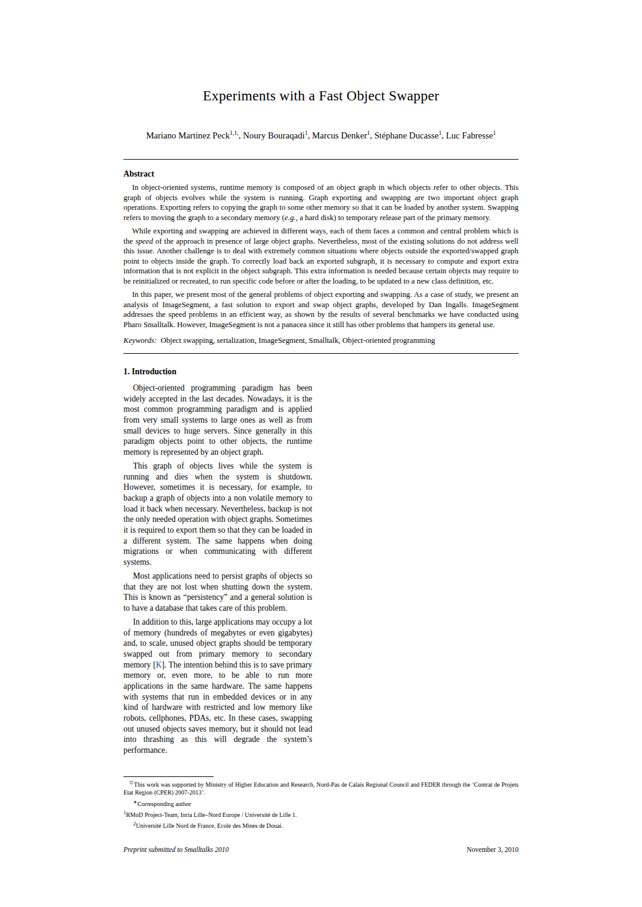Experiments with a Fast Object Swapper
Mariano Martinez Peck1,1,, Noury Bouraqadi1, Marcus Denker1, Stéphane Ducasse1, Luc Fabresse1
Abstract
In object-oriented systems, runtime memory is composed of an object graph in which objects refer to other objects. This graph of objects evolves while the system is running. Graph exporting and swapping are two important object graph operations. Exporting refers to copying the graph to some other memory so that it can be loaded by another system. Swapping refers to moving the graph to a secondary memory (e.g., a hard disk) to temporary release part of the primary memory.
While exporting and swapping are achieved in different ways, each of them faces a common and central problem which is the speed of the approach in presence of large object graphs. Nevertheless, most of the existing solutions do not address well this issue. Another challenge is to deal with extremely common situations where objects outside the exported/swapped graph point to objects inside the graph. To correctly load back an exported subgraph, it is necessary to compute and export extra information that is not explicit in the object subgraph. This extra information is needed because certain objects may require to be reinitialized or recreated, to run specific code before or after the loading, to be updated to a new class definition, etc.
In this paper, we present most of the general problems of object exporting and swapping. As a case of study, we present an analysis of ImageSegment, a fast solution to export and swap object graphs, developed by Dan Ingalls. ImageSegment addresses the speed problems in an efficient way, as shown by the results of several benchmarks we have conducted using Pharo Smalltalk. However, ImageSegment is not a panacea since it still has other problems that hampers its general use.
Keywords: Object swapping, serialization, ImageSegment, Smalltalk, Object-oriented programming
1. Introduction
Object-oriented programming paradigm has been widely accepted in the last decades. Nowadays, it is the most common programming paradigm and is applied from very small systems to large ones as well as from small devices to huge servers. Since generally in this paradigm objects point to other objects, the runtime memory is represented by an object graph.
This graph of objects lives while the system is running and dies when the system is shutdown. However, sometimes it is necessary, for example, to backup a graph of objects into a non volatile memory to load it back when necessary. Nevertheless, backup is not the only needed operation with object graphs. Sometimes it is required to export them so that they can be loaded in a different system. The same happens when doing migrations or when communicating with different systems.
Most applications need to persist graphs of objects so that they are not lost when shutting down the system. This is known as “persistency” and a general solution is to have a database that takes care of this problem.
In addition to this, large applications may occupy a lot of memory (hundreds of megabytes or even gigabytes) and, to scale, unused object graphs should be temporary swapped out from primary memory to secondary memory [K]. The intention behind this is to save primary memory or, even more, to be able to run more applications in the same hardware. The same happens with systems that run in embedded devices or in any kind of hardware with restricted and low memory like robots, cellphones, PDAs, etc. In these cases, swapping out unused objects saves memory, but it should not lead into thrashing as this will degrade the system’s performance.
✩This work was supported by Ministry of Higher Education and Research, Nord-Pas de Calais Regional Council and FEDER through the ’Contrat de Projets Etat Region (CPER) 2007-2013’.
∗Corresponding author
1RMoD Project-Team, Inria Lille–Nord Europe / Université de Lille 1.
2Université Lille Nord de France, Ecole des Mines de Douai.
Preprint submitted to Smalltalks 2010
November 3, 2010